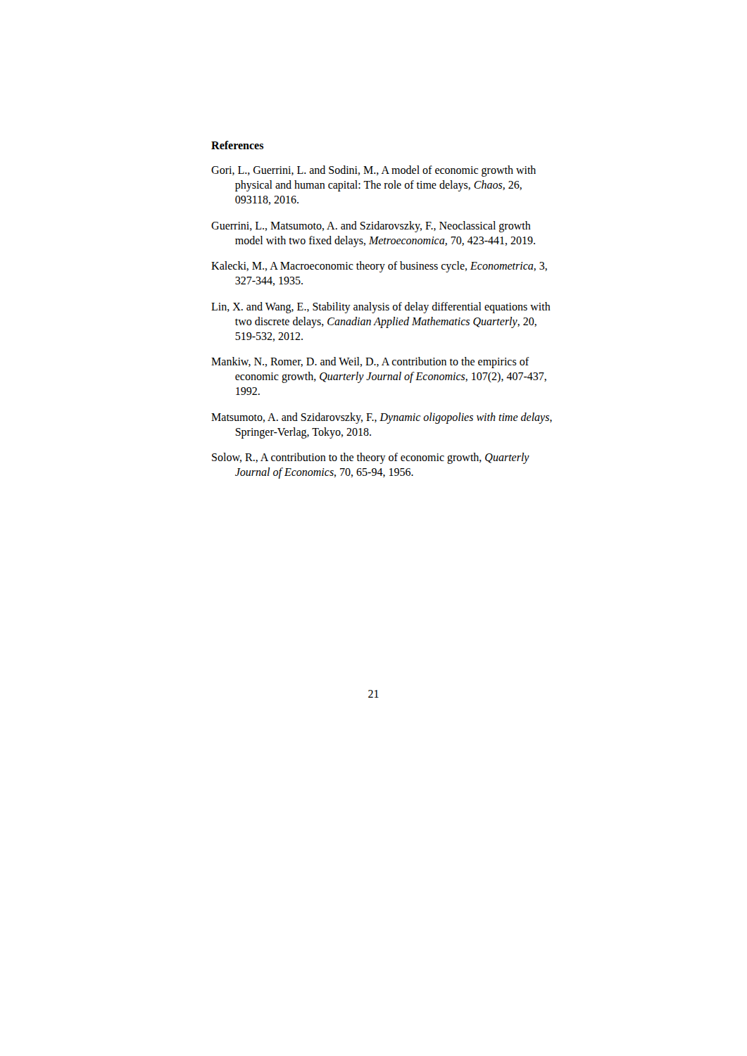References
Gori, L., Guerrini, L. and Sodini, M., A model of economic growth with physical and human capital: The role of time delays, Chaos, 26, 093118, 2016.
Guerrini, L., Matsumoto, A. and Szidarovszky, F., Neoclassical growth model with two fixed delays, Metroeconomica, 70, 423-441, 2019.
Kalecki, M., A Macroeconomic theory of business cycle, Econometrica, 3, 327-344, 1935.
Lin, X. and Wang, E., Stability analysis of delay differential equations with two discrete delays, Canadian Applied Mathematics Quarterly, 20, 519-532, 2012.
Mankiw, N., Romer, D. and Weil, D., A contribution to the empirics of economic growth, Quarterly Journal of Economics, 107(2), 407-437, 1992.
Matsumoto, A. and Szidarovszky, F., Dynamic oligopolies with time delays, Springer-Verlag, Tokyo, 2018.
Solow, R., A contribution to the theory of economic growth, Quarterly Journal of Economics, 70, 65-94, 1956.
21